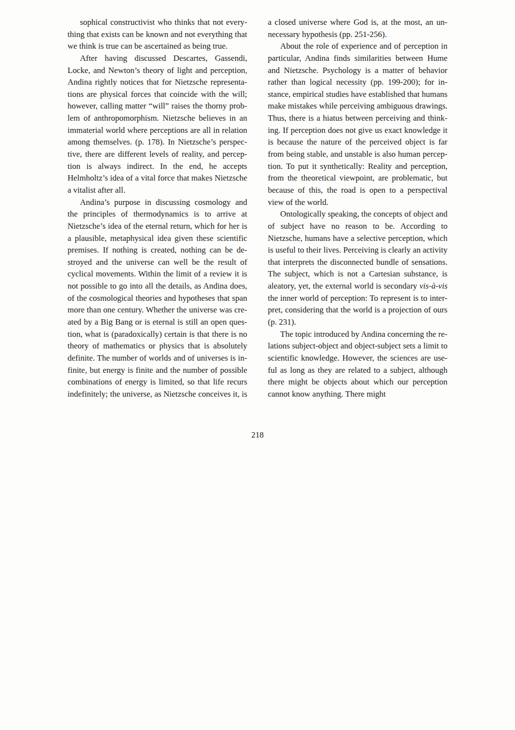sophical constructivist who thinks that not everything that exists can be known and not everything that we think is true can be ascertained as being true.
After having discussed Descartes, Gassendi, Locke, and Newton’s theory of light and perception, Andina rightly notices that for Nietzsche representations are physical forces that coincide with the will; however, calling matter “will” raises the thorny problem of anthropomorphism. Nietzsche believes in an immaterial world where perceptions are all in relation among themselves. (p. 178). In Nietzsche’s perspective, there are different levels of reality, and perception is always indirect. In the end, he accepts Helmholtz’s idea of a vital force that makes Nietzsche a vitalist after all.
Andina’s purpose in discussing cosmology and the principles of thermodynamics is to arrive at Nietzsche’s idea of the eternal return, which for her is a plausible, metaphysical idea given these scientific premises. If nothing is created, nothing can be destroyed and the universe can well be the result of cyclical movements. Within the limit of a review it is not possible to go into all the details, as Andina does, of the cosmological theories and hypotheses that span more than one century. Whether the universe was created by a Big Bang or is eternal is still an open question, what is (paradoxically) certain is that there is no theory of mathematics or physics that is absolutely definite. The number of worlds and of universes is infinite, but energy is finite and the number of possible combinations of energy is limited, so that life recurs indefinitely; the universe, as Nietzsche conceives it, is a closed universe where God is, at the most, an unnecessary hypothesis (pp. 251-256).
About the role of experience and of perception in particular, Andina finds similarities between Hume and Nietzsche. Psychology is a matter of behavior rather than logical necessity (pp. 199-200); for instance, empirical studies have established that humans make mistakes while perceiving ambiguous drawings. Thus, there is a hiatus between perceiving and thinking. If perception does not give us exact knowledge it is because the nature of the perceived object is far from being stable, and unstable is also human perception. To put it synthetically: Reality and perception, from the theoretical viewpoint, are problematic, but because of this, the road is open to a perspectival view of the world.
Ontologically speaking, the concepts of object and of subject have no reason to be. According to Nietzsche, humans have a selective perception, which is useful to their lives. Perceiving is clearly an activity that interprets the disconnected bundle of sensations. The subject, which is not a Cartesian substance, is aleatory, yet, the external world is secondary vis-à-vis the inner world of perception: To represent is to interpret, considering that the world is a projection of ours (p. 231).
The topic introduced by Andina concerning the relations subject-object and object-subject sets a limit to scientific knowledge. However, the sciences are useful as long as they are related to a subject, although there might be objects about which our perception cannot know anything. There might
218